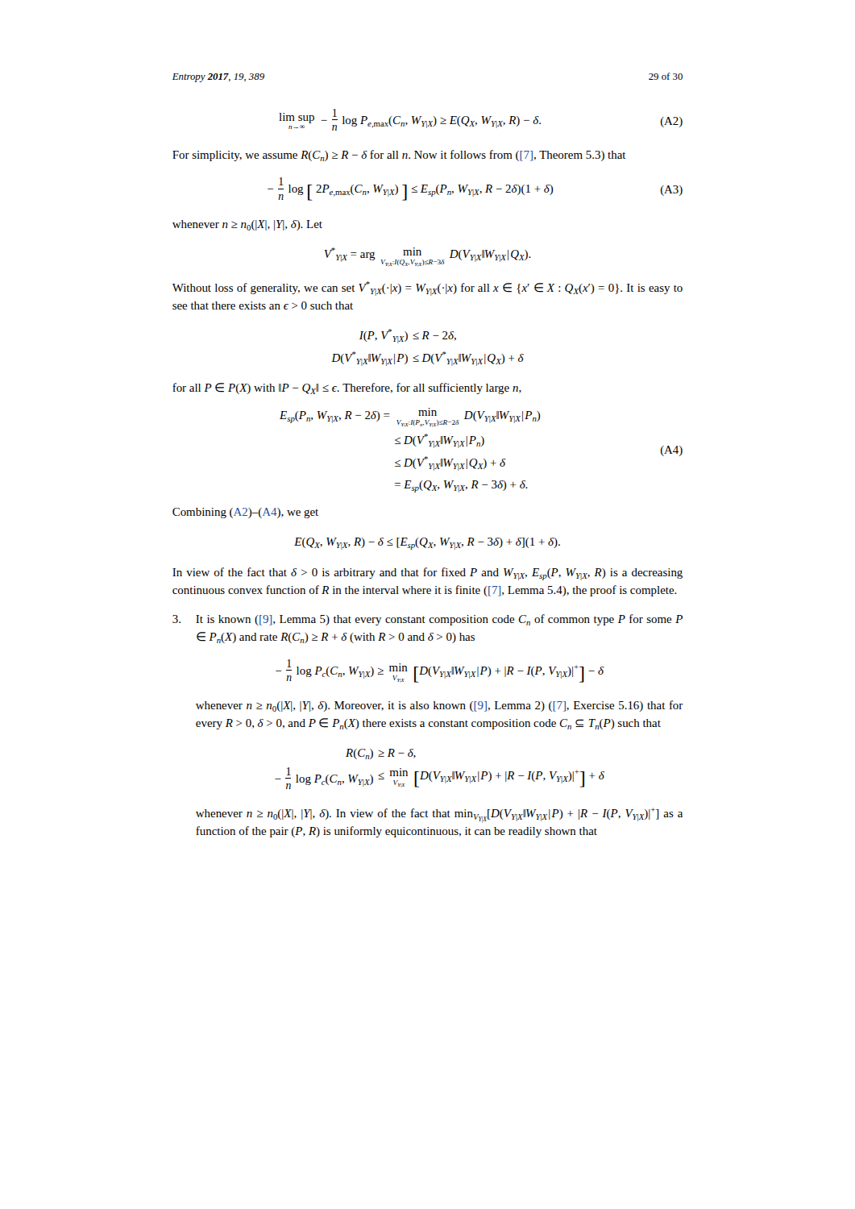Entropy 2017, 19, 389
29 of 30
lim sup n→∞ − 1 n log Pe,max(Cn, WY|X) ≥ E(QX, WY|X, R) − δ.
(A2)
For simplicity, we assume R(Cn) ≥ R − δ for all n. Now it follows from ([7], Theorem 5.3) that
− 1 n log [ 2Pe,max(Cn, WY|X) ] ≤ Esp(Pn, WY|X, R − 2δ)(1 + δ)
(A3)
whenever n ≥ n0(|X|, |Y|, δ). Let
V*Y|X = arg min VY|X:I(QX,VY|X)≤R−3δ D(VY|X‖WY|X|QX).
Without loss of generality, we can set V*Y|X(·|x) = WY|X(·|x) for all x ∈ {x′ ∈ X : QX(x′) = 0}. It is easy to see that there exists an ϵ > 0 such that
I(P, V*Y|X) ≤ R − 2δ, D(V*Y|X‖WY|X|P) ≤ D(V*Y|X‖WY|X|QX) + δ
for all P ∈ P(X) with ‖P − QX‖ ≤ ϵ. Therefore, for all sufficiently large n,
Esp(Pn, WY|X, R − 2δ) = min VY|X:I(Pn,VY|X)≤R−2δ D(VY|X‖WY|X|Pn) ≤ D(V*Y|X‖WY|X|Pn) ≤ D(V*Y|X‖WY|X|QX) + δ = Esp(QX, WY|X, R − 3δ) + δ.
(A4)
Combining (A2)–(A4), we get
E(QX, WY|X, R) − δ ≤ [Esp(QX, WY|X, R − 3δ) + δ](1 + δ).
In view of the fact that δ > 0 is arbitrary and that for fixed P and WY|X, Esp(P, WY|X, R) is a decreasing continuous convex function of R in the interval where it is finite ([7], Lemma 5.4), the proof is complete.
3.
It is known ([9], Lemma 5) that every constant composition code Cn of common type P for some P ∈ Pn(X) and rate R(Cn) ≥ R + δ (with R > 0 and δ > 0) has
− 1 n log Pc(Cn, WY|X) ≥ min VY|X [D(VY|X‖WY|X|P) + |R − I(P, VY|X)|+] − δ
whenever n ≥ n0(|X|, |Y|, δ). Moreover, it is also known ([9], Lemma 2) ([7], Exercise 5.16) that for every R > 0, δ > 0, and P ∈ Pn(X) there exists a constant composition code Cn ⊆ Tn(P) such that
R(Cn) ≥ R − δ, − 1 n log Pc(Cn, WY|X) ≤ min VY|X [D(VY|X‖WY|X|P) + |R − I(P, VY|X)|+] + δ
whenever n ≥ n0(|X|, |Y|, δ). In view of the fact that minVY|X[D(VY|X‖WY|X|P) + |R − I(P, VY|X)|+] as a function of the pair (P, R) is uniformly equicontinuous, it can be readily shown that